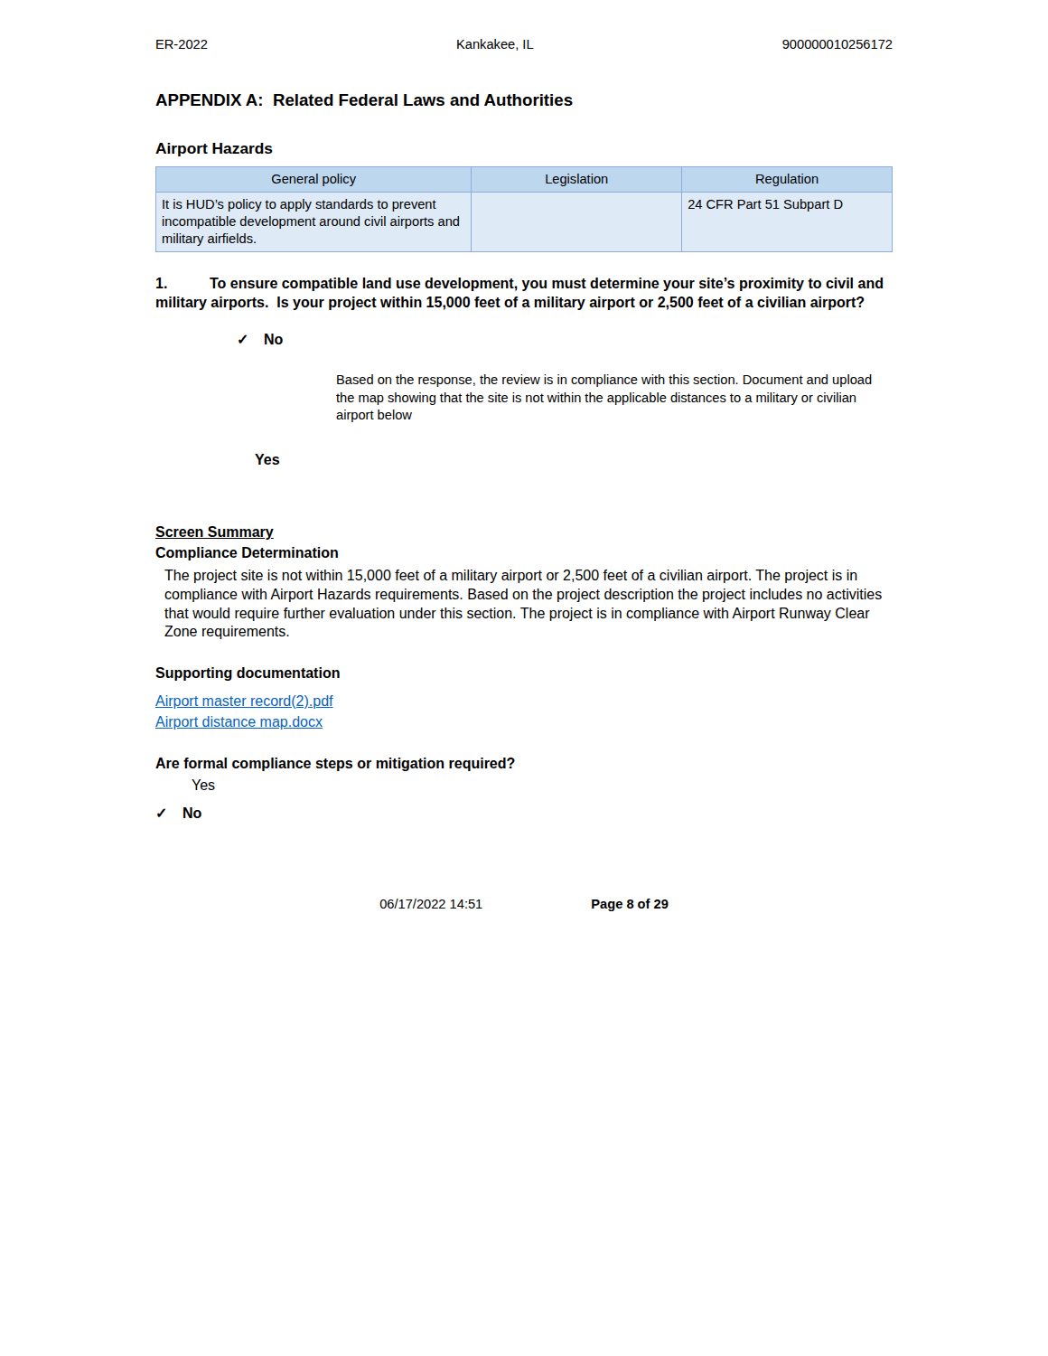ER-2022 Kankakee, IL 900000010256172
APPENDIX A: Related Federal Laws and Authorities
Airport Hazards
| General policy | Legislation | Regulation |
| --- | --- | --- |
| It is HUD’s policy to apply standards to prevent incompatible development around civil airports and military airfields. | | 24 CFR Part 51 Subpart D |
1. To ensure compatible land use development, you must determine your site’s proximity to civil and military airports. Is your project within 15,000 feet of a military airport or 2,500 feet of a civilian airport?
✓No
Based on the response, the review is in compliance with this section. Document and upload the map showing that the site is not within the applicable distances to a military or civilian airport below
Yes
Screen Summary
Compliance Determination
The project site is not within 15,000 feet of a military airport or 2,500 feet of a civilian airport. The project is in compliance with Airport Hazards requirements. Based on the project description the project includes no activities that would require further evaluation under this section. The project is in compliance with Airport Runway Clear Zone requirements.
Supporting documentation
Airport master record(2).pdf Airport distance map.docx
Are formal compliance steps or mitigation required?
Yes
✓No
06/17/2022 14:51 Page 8 of 29